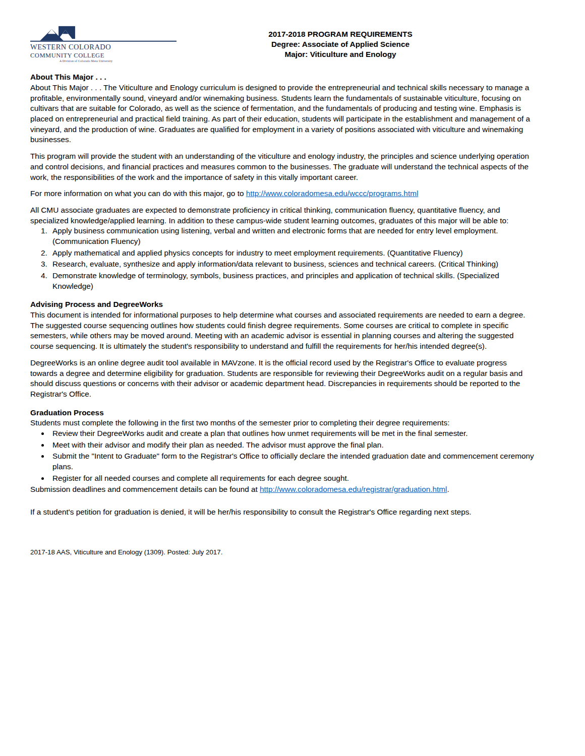WESTERN COLORADO COMMUNITY COLLEGE A Division of Colorado Mesa University
2017-2018 PROGRAM REQUIREMENTS
Degree: Associate of Applied Science
Major: Viticulture and Enology
About This Major . . .
About This Major . . . The Viticulture and Enology curriculum is designed to provide the entrepreneurial and technical skills necessary to manage a profitable, environmentally sound, vineyard and/or winemaking business. Students learn the fundamentals of sustainable viticulture, focusing on cultivars that are suitable for Colorado, as well as the science of fermentation, and the fundamentals of producing and testing wine. Emphasis is placed on entrepreneurial and practical field training. As part of their education, students will participate in the establishment and management of a vineyard, and the production of wine. Graduates are qualified for employment in a variety of positions associated with viticulture and winemaking businesses.
This program will provide the student with an understanding of the viticulture and enology industry, the principles and science underlying operation and control decisions, and financial practices and measures common to the businesses. The graduate will understand the technical aspects of the work, the responsibilities of the work and the importance of safety in this vitally important career.
For more information on what you can do with this major, go to http://www.coloradomesa.edu/wccc/programs.html
All CMU associate graduates are expected to demonstrate proficiency in critical thinking, communication fluency, quantitative fluency, and specialized knowledge/applied learning. In addition to these campus-wide student learning outcomes, graduates of this major will be able to:
Apply business communication using listening, verbal and written and electronic forms that are needed for entry level employment. (Communication Fluency)
Apply mathematical and applied physics concepts for industry to meet employment requirements. (Quantitative Fluency)
Research, evaluate, synthesize and apply information/data relevant to business, sciences and technical careers. (Critical Thinking)
Demonstrate knowledge of terminology, symbols, business practices, and principles and application of technical skills. (Specialized Knowledge)
Advising Process and DegreeWorks
This document is intended for informational purposes to help determine what courses and associated requirements are needed to earn a degree. The suggested course sequencing outlines how students could finish degree requirements. Some courses are critical to complete in specific semesters, while others may be moved around. Meeting with an academic advisor is essential in planning courses and altering the suggested course sequencing. It is ultimately the student's responsibility to understand and fulfill the requirements for her/his intended degree(s).
DegreeWorks is an online degree audit tool available in MAVzone. It is the official record used by the Registrar's Office to evaluate progress towards a degree and determine eligibility for graduation. Students are responsible for reviewing their DegreeWorks audit on a regular basis and should discuss questions or concerns with their advisor or academic department head. Discrepancies in requirements should be reported to the Registrar's Office.
Graduation Process
Students must complete the following in the first two months of the semester prior to completing their degree requirements:
Review their DegreeWorks audit and create a plan that outlines how unmet requirements will be met in the final semester.
Meet with their advisor and modify their plan as needed. The advisor must approve the final plan.
Submit the "Intent to Graduate" form to the Registrar's Office to officially declare the intended graduation date and commencement ceremony plans.
Register for all needed courses and complete all requirements for each degree sought.
Submission deadlines and commencement details can be found at http://www.coloradomesa.edu/registrar/graduation.html.
If a student's petition for graduation is denied, it will be her/his responsibility to consult the Registrar's Office regarding next steps.
2017-18 AAS, Viticulture and Enology (1309). Posted: July 2017.